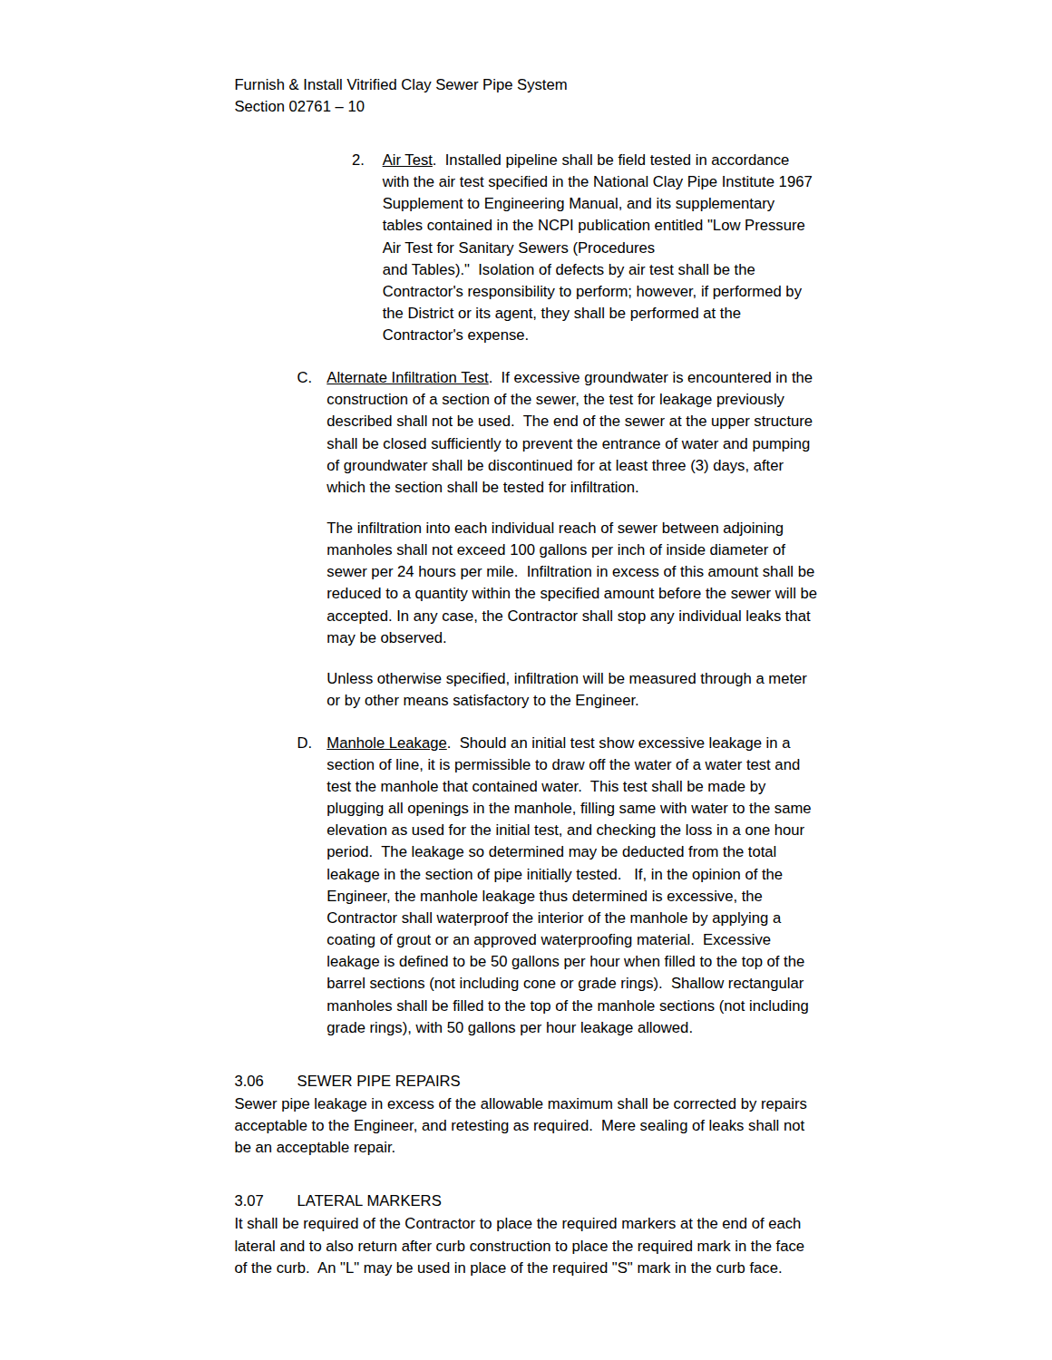Furnish & Install Vitrified Clay Sewer Pipe System Section 02761 – 10
2.
Air Test. Installed pipeline shall be field tested in accordance with the air test specified in the National Clay Pipe Institute 1967 Supplement to Engineering Manual, and its supplementary tables contained in the NCPI publication entitled "Low Pressure Air Test for Sanitary Sewers (Procedures
and Tables)." Isolation of defects by air test shall be the Contractor's responsibility to perform; however, if performed by the District or its agent, they shall be performed at the Contractor's expense.
C.
Alternate Infiltration Test. If excessive groundwater is encountered in the construction of a section of the sewer, the test for leakage previously described shall not be used. The end of the sewer at the upper structure shall be closed sufficiently to prevent the entrance of water and pumping of groundwater shall be discontinued for at least three (3) days, after which the section shall be tested for infiltration.
The infiltration into each individual reach of sewer between adjoining manholes shall not exceed 100 gallons per inch of inside diameter of sewer per 24 hours per mile. Infiltration in excess of this amount shall be reduced to a quantity within the specified amount before the sewer will be accepted. In any case, the Contractor shall stop any individual leaks that may be observed.
Unless otherwise specified, infiltration will be measured through a meter or by other means satisfactory to the Engineer.
D.
Manhole Leakage. Should an initial test show excessive leakage in a section of line, it is permissible to draw off the water of a water test and test the manhole that contained water. This test shall be made by plugging all openings in the manhole, filling same with water to the same elevation as used for the initial test, and checking the loss in a one hour period. The leakage so determined may be deducted from the total leakage in the section of pipe initially tested. If, in the opinion of the Engineer, the manhole leakage thus determined is excessive, the Contractor shall waterproof the interior of the manhole by applying a coating of grout or an approved waterproofing material. Excessive leakage is defined to be 50 gallons per hour when filled to the top of the barrel sections (not including cone or grade rings). Shallow rectangular manholes shall be filled to the top of the manhole sections (not including grade rings), with 50 gallons per hour leakage allowed.
3.06
SEWER PIPE REPAIRS
Sewer pipe leakage in excess of the allowable maximum shall be corrected by repairs acceptable to the Engineer, and retesting as required. Mere sealing of leaks shall not be an acceptable repair.
3.07
LATERAL MARKERS
It shall be required of the Contractor to place the required markers at the end of each lateral and to also return after curb construction to place the required mark in the face of the curb. An "L" may be used in place of the required "S" mark in the curb face.